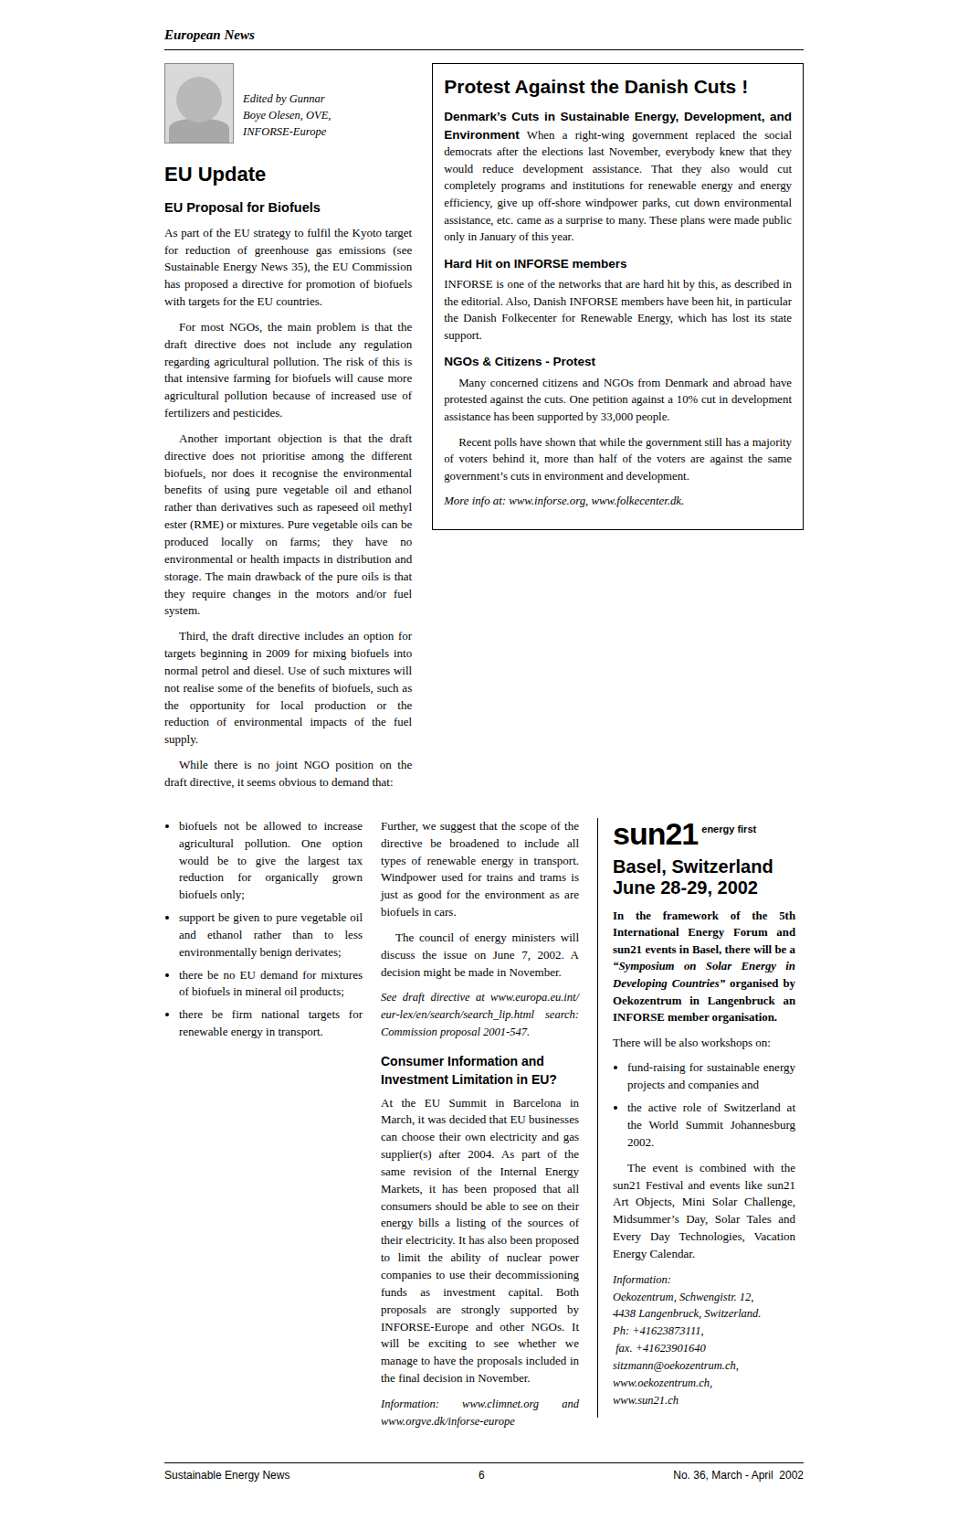European News
Edited by Gunnar
Boye Olesen, OVE,
INFORSE-Europe
EU Update
EU Proposal for Biofuels
As part of the EU strategy to fulfil the Kyoto target for reduction of greenhouse gas emissions (see Sustainable Energy News 35), the EU Commission has proposed a directive for promotion of biofuels with targets for the EU countries.
For most NGOs, the main problem is that the draft directive does not include any regulation regarding agricultural pollution. The risk of this is that intensive farming for biofuels will cause more agricultural pollution because of increased use of fertilizers and pesticides.
Another important objection is that the draft directive does not prioritise among the different biofuels, nor does it recognise the environmental benefits of using pure vegetable oil and ethanol rather than derivatives such as rapeseed oil methyl ester (RME) or mixtures. Pure vegetable oils can be produced locally on farms; they have no environmental or health impacts in distribution and storage. The main drawback of the pure oils is that they require changes in the motors and/or fuel system.
Third, the draft directive includes an option for targets beginning in 2009 for mixing biofuels into normal petrol and diesel. Use of such mixtures will not realise some of the benefits of biofuels, such as the opportunity for local production or the reduction of environmental impacts of the fuel supply.
While there is no joint NGO position on the draft directive, it seems obvious to demand that:
Protest Against the Danish Cuts !
Denmark’s Cuts in Sustainable Energy, Development, and Environment When a right-wing government replaced the social democrats after the elections last November, everybody knew that they would reduce development assistance. That they also would cut completely programs and institutions for renewable energy and energy efficiency, give up off-shore windpower parks, cut down environmental assistance, etc. came as a surprise to many. These plans were made public only in January of this year.
Hard Hit on INFORSE members
INFORSE is one of the networks that are hard hit by this, as described in the editorial. Also, Danish INFORSE members have been hit, in particular the Danish Folkecenter for Renewable Energy, which has lost its state support.
NGOs & Citizens - Protest
Many concerned citizens and NGOs from Denmark and abroad have protested against the cuts. One petition against a 10% cut in development assistance has been supported by 33,000 people.
Recent polls have shown that while the government still has a majority of voters behind it, more than half of the voters are against the same government’s cuts in environment and development.
More info at: www.inforse.org, www.folkecenter.dk.
biofuels not be allowed to increase agricultural pollution. One option would be to give the largest tax reduction for organically grown biofuels only;
support be given to pure vegetable oil and ethanol rather than to less environmentally benign derivates;
there be no EU demand for mixtures of biofuels in mineral oil products;
there be firm national targets for renewable energy in transport.
Further, we suggest that the scope of the directive be broadened to include all types of renewable energy in transport. Windpower used for trains and trams is just as good for the environment as are biofuels in cars.
The council of energy ministers will discuss the issue on June 7, 2002. A decision might be made in November.
See draft directive at www.europa.eu.int/ eur-lex/en/search/search_lip.html search: Commission proposal 2001-547.
Consumer Information and Investment Limitation in EU?
At the EU Summit in Barcelona in March, it was decided that EU businesses can choose their own electricity and gas supplier(s) after 2004. As part of the same revision of the Internal Energy Markets, it has been proposed that all consumers should be able to see on their energy bills a listing of the sources of their electricity. It has also been proposed to limit the ability of nuclear power companies to use their decommissioning funds as investment capital. Both proposals are strongly supported by INFORSE-Europe and other NGOs. It will be exciting to see whether we manage to have the proposals included in the final decision in November.
Information: www.climnet.org and www.orgve.dk/inforse-europe
sun21energy first
Basel, Switzerland
June 28-29, 2002
In the framework of the 5th International Energy Forum and sun21 events in Basel, there will be a “Symposium on Solar Energy in Developing Countries” organised by Oekozentrum in Langenbruck an INFORSE member organisation.
There will be also workshops on:
fund-raising for sustainable energy projects and companies and
the active role of Switzerland at the World Summit Johannesburg 2002.
The event is combined with the sun21 Festival and events like sun21 Art Objects, Mini Solar Challenge, Midsummer’s Day, Solar Tales and Every Day Technologies, Vacation Energy Calendar.
Information:
Oekozentrum, Schwengistr. 12,
4438 Langenbruck, Switzerland.
Ph: +41623873111,
fax. +41623901640
sitzmann@oekozentrum.ch,
www.oekozentrum.ch,
www.sun21.ch
Sustainable Energy News
6
No. 36, March - April 2002